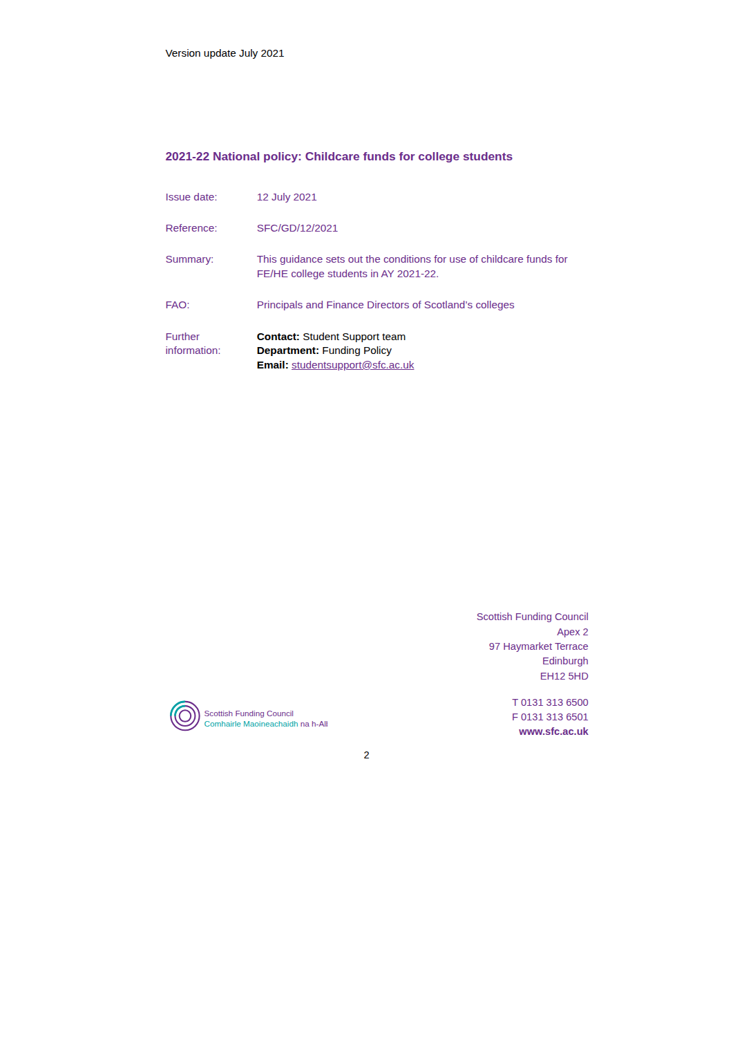Version update July 2021
2021-22 National policy: Childcare funds for college students
| Issue date: | 12 July 2021 |
| Reference: | SFC/GD/12/2021 |
| Summary: | This guidance sets out the conditions for use of childcare funds for FE/HE college students in AY 2021-22. |
| FAO: | Principals and Finance Directors of Scotland’s colleges |
| Further | Contact: Student Support team |
| information: | Department: Funding Policy |
| | Email: studentsupport@sfc.ac.uk |
Scottish Funding Council Comhairle Maoineachaidh na h-Alba
Scottish Funding Council
Apex 2
97 Haymarket Terrace
Edinburgh
EH12 5HD
T 0131 313 6500
F 0131 313 6501
www.sfc.ac.uk
2